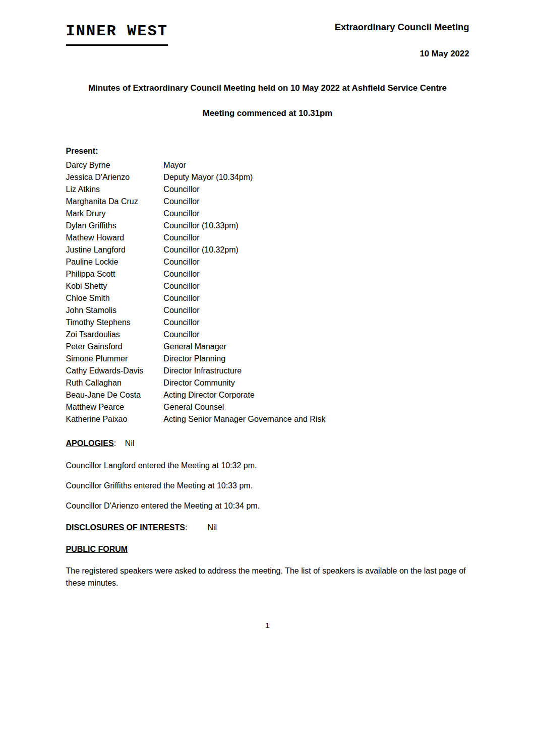INNER WEST
Extraordinary Council Meeting
10 May 2022
Minutes of Extraordinary Council Meeting held on 10 May 2022 at Ashfield Service Centre
Meeting commenced at 10.31pm
Present:
| Darcy Byrne | Mayor |
| Jessica D'Arienzo | Deputy Mayor (10.34pm) |
| Liz Atkins | Councillor |
| Marghanita Da Cruz | Councillor |
| Mark Drury | Councillor |
| Dylan Griffiths | Councillor (10.33pm) |
| Mathew Howard | Councillor |
| Justine Langford | Councillor (10.32pm) |
| Pauline Lockie | Councillor |
| Philippa Scott | Councillor |
| Kobi Shetty | Councillor |
| Chloe Smith | Councillor |
| John Stamolis | Councillor |
| Timothy Stephens | Councillor |
| Zoi Tsardoulias | Councillor |
| Peter Gainsford | General Manager |
| Simone Plummer | Director Planning |
| Cathy Edwards-Davis | Director Infrastructure |
| Ruth Callaghan | Director Community |
| Beau-Jane De Costa | Acting Director Corporate |
| Matthew Pearce | General Counsel |
| Katherine Paixao | Acting Senior Manager Governance and Risk |
APOLOGIES: Nil
Councillor Langford entered the Meeting at 10:32 pm.
Councillor Griffiths entered the Meeting at 10:33 pm.
Councillor D'Arienzo entered the Meeting at 10:34 pm.
DISCLOSURES OF INTERESTS: Nil
PUBLIC FORUM
The registered speakers were asked to address the meeting. The list of speakers is available on the last page of these minutes.
1